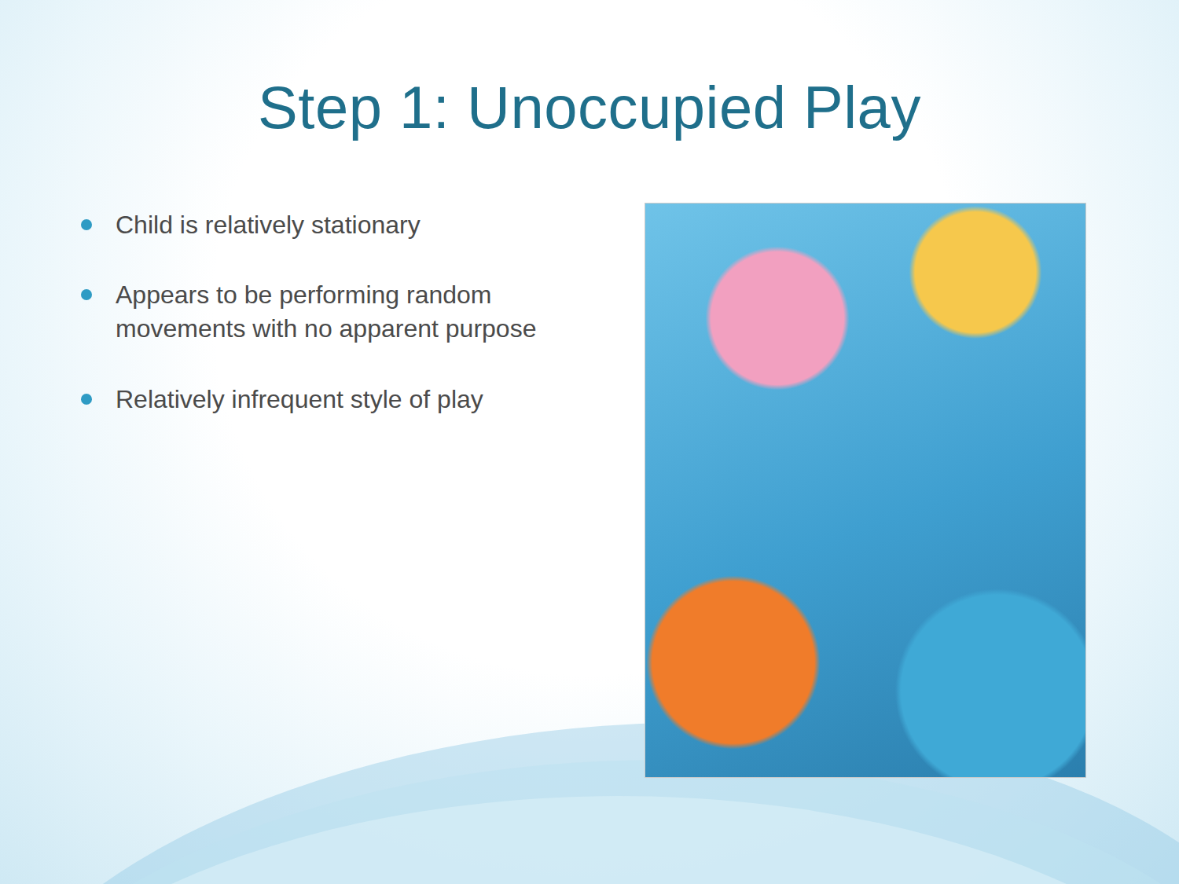Step 1: Unoccupied Play
Child is relatively stationary
Appears to be performing random movements with no apparent purpose
Relatively infrequent style of play